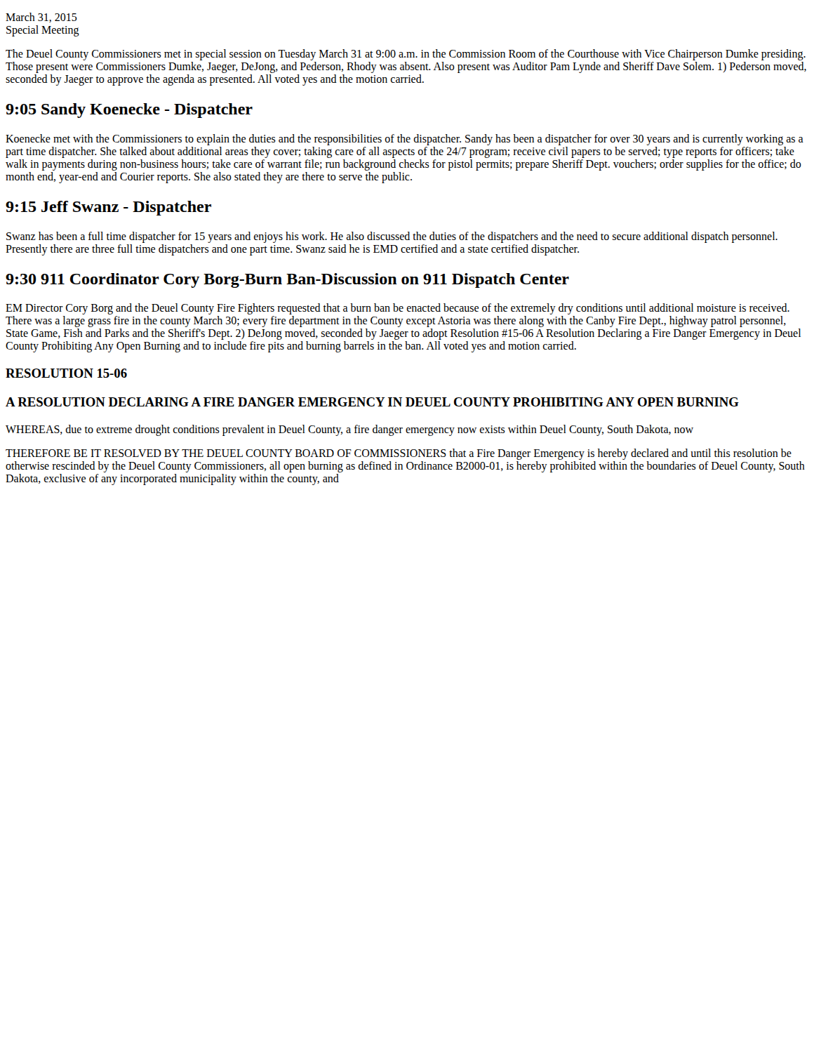March 31, 2015
Special Meeting
The Deuel County Commissioners met in special session on Tuesday March 31 at 9:00 a.m. in the Commission Room of the Courthouse with Vice Chairperson Dumke presiding. Those present were Commissioners Dumke, Jaeger, DeJong, and Pederson, Rhody was absent. Also present was Auditor Pam Lynde and Sheriff Dave Solem. 1) Pederson moved, seconded by Jaeger to approve the agenda as presented. All voted yes and the motion carried.
9:05 Sandy Koenecke - Dispatcher
Koenecke met with the Commissioners to explain the duties and the responsibilities of the dispatcher. Sandy has been a dispatcher for over 30 years and is currently working as a part time dispatcher. She talked about additional areas they cover; taking care of all aspects of the 24/7 program; receive civil papers to be served; type reports for officers; take walk in payments during non-business hours; take care of warrant file; run background checks for pistol permits; prepare Sheriff Dept. vouchers; order supplies for the office; do month end, year-end and Courier reports. She also stated they are there to serve the public.
9:15 Jeff Swanz - Dispatcher
Swanz has been a full time dispatcher for 15 years and enjoys his work. He also discussed the duties of the dispatchers and the need to secure additional dispatch personnel. Presently there are three full time dispatchers and one part time. Swanz said he is EMD certified and a state certified dispatcher.
9:30 911 Coordinator Cory Borg-Burn Ban-Discussion on 911 Dispatch Center
EM Director Cory Borg and the Deuel County Fire Fighters requested that a burn ban be enacted because of the extremely dry conditions until additional moisture is received. There was a large grass fire in the county March 30; every fire department in the County except Astoria was there along with the Canby Fire Dept., highway patrol personnel, State Game, Fish and Parks and the Sheriff's Dept. 2) DeJong moved, seconded by Jaeger to adopt Resolution #15-06 A Resolution Declaring a Fire Danger Emergency in Deuel County Prohibiting Any Open Burning and to include fire pits and burning barrels in the ban. All voted yes and motion carried.
RESOLUTION 15-06
A RESOLUTION DECLARING A FIRE DANGER EMERGENCY IN DEUEL COUNTY PROHIBITING ANY OPEN BURNING
WHEREAS, due to extreme drought conditions prevalent in Deuel County, a fire danger emergency now exists within Deuel County, South Dakota, now
THEREFORE BE IT RESOLVED BY THE DEUEL COUNTY BOARD OF COMMISSIONERS that a Fire Danger Emergency is hereby declared and until this resolution be otherwise rescinded by the Deuel County Commissioners, all open burning as defined in Ordinance B2000-01, is hereby prohibited within the boundaries of Deuel County, South Dakota, exclusive of any incorporated municipality within the county, and